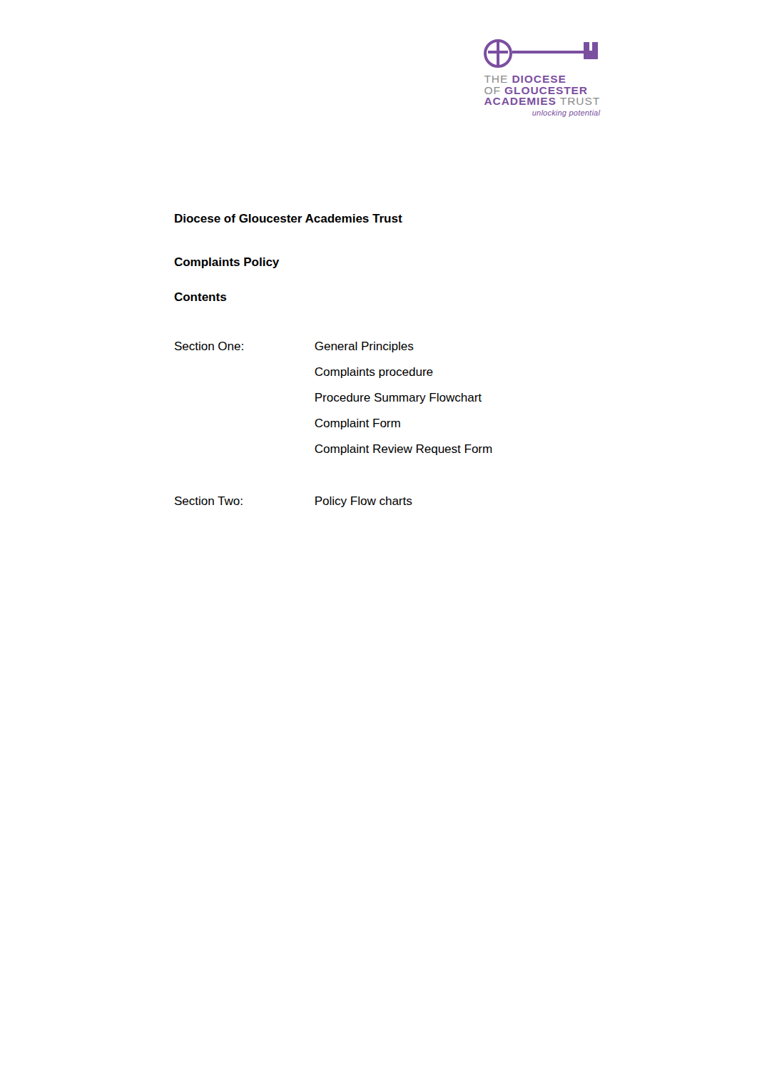THE DIOCESE
OF GLOUCESTER
ACADEMIES TRUST
unlocking potential
Diocese of Gloucester Academies Trust
Complaints Policy
Contents
| Section One: | General Principles |
| | Complaints procedure |
| | Procedure Summary Flowchart |
| | Complaint Form |
| | Complaint Review Request Form |
| Section Two: | Policy Flow charts |